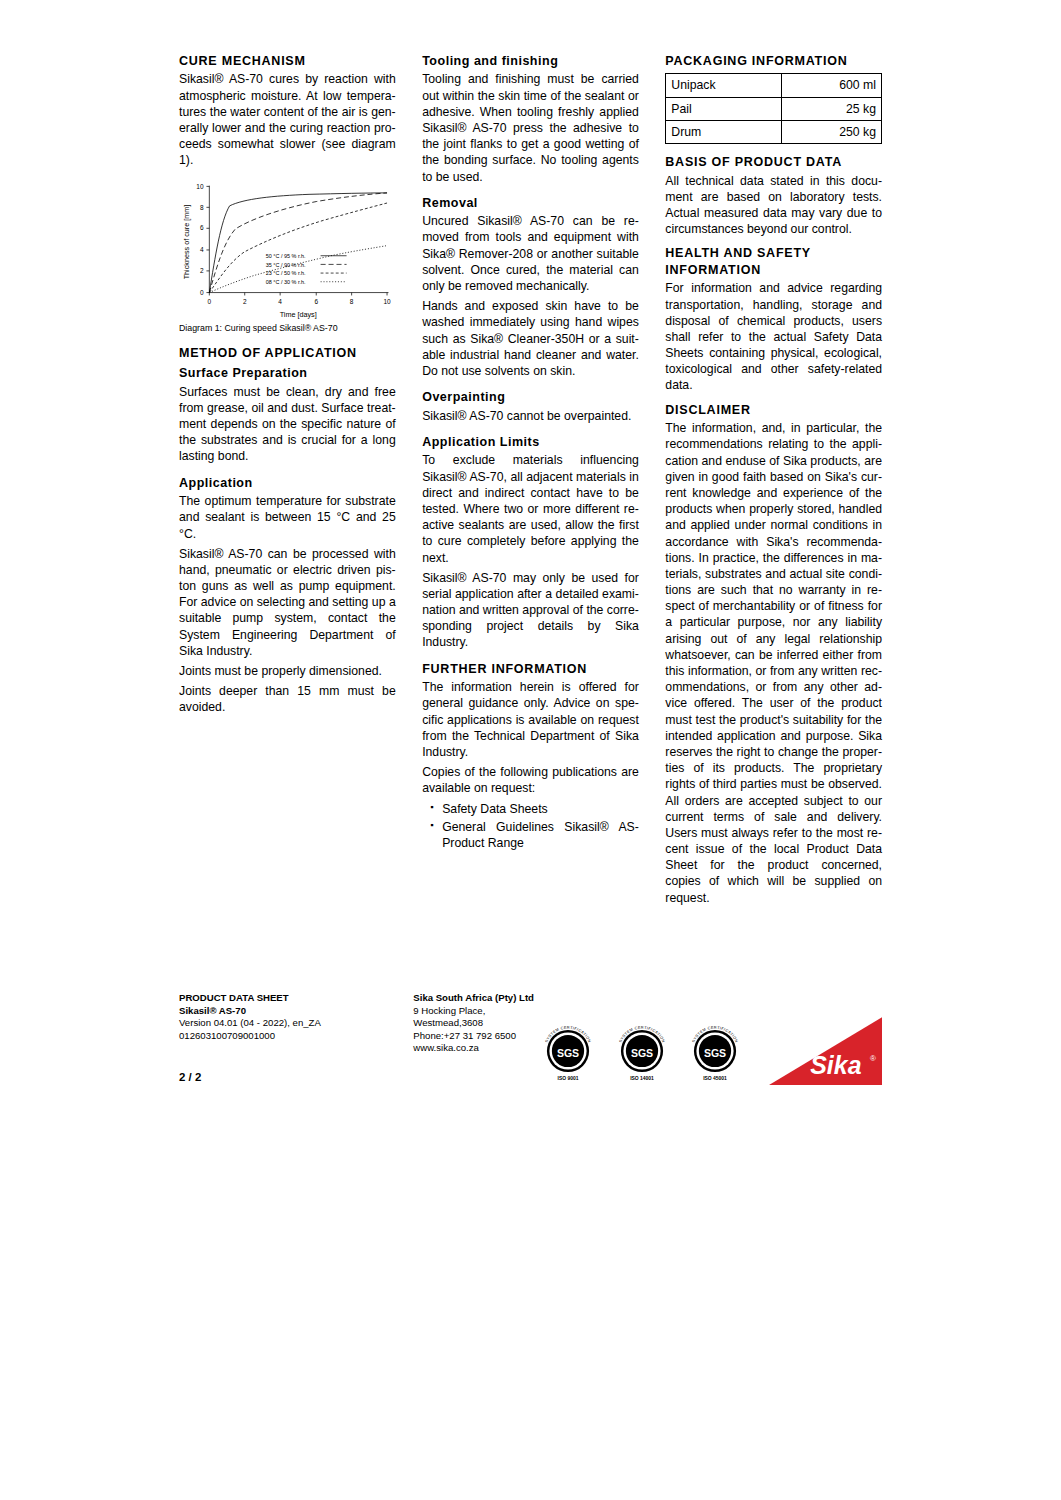Cure Mechanism
Sikasil® AS-70 cures by reaction with atmospheric moisture. At low temperatures the water content of the air is generally lower and the curing reaction proceeds somewhat slower (see diagram 1).
0 2 4 6 8 10 0 2 4 6 8 10 Thickness of cure [mm] Time [days] 50 °C / 95 % r.h. 35 °C / 90 % r.h. 23 °C / 50 % r.h. 08 °C / 30 % r.h.
Diagram 1: Curing speed Sikasil® AS-70
Method of Application
Surface Preparation
Surfaces must be clean, dry and free from grease, oil and dust. Surface treatment depends on the specific nature of the substrates and is crucial for a long lasting bond.
Application
The optimum temperature for substrate and sealant is between 15 °C and 25 °C.
Sikasil® AS-70 can be processed with hand, pneumatic or electric driven piston guns as well as pump equipment. For advice on selecting and setting up a suitable pump system, contact the System Engineering Department of Sika Industry.
Joints must be properly dimensioned.
Joints deeper than 15 mm must be avoided.
Tooling and finishing
Tooling and finishing must be carried out within the skin time of the sealant or adhesive. When tooling freshly applied Sikasil® AS-70 press the adhesive to the joint flanks to get a good wetting of the bonding surface. No tooling agents to be used.
Removal
Uncured Sikasil® AS-70 can be removed from tools and equipment with Sika® Remover-208 or another suitable solvent. Once cured, the material can only be removed mechanically.
Hands and exposed skin have to be washed immediately using hand wipes such as Sika® Cleaner-350H or a suitable industrial hand cleaner and water. Do not use solvents on skin.
Overpainting
Sikasil® AS-70 cannot be overpainted.
Application Limits
To exclude materials influencing Sikasil® AS-70, all adjacent materials in direct and indirect contact have to be tested. Where two or more different reactive sealants are used, allow the first to cure completely before applying the next.
Sikasil® AS-70 may only be used for serial application after a detailed examination and written approval of the corresponding project details by Sika Industry.
Further Information
The information herein is offered for general guidance only. Advice on specific applications is available on request from the Technical Department of Sika Industry.
Copies of the following publications are available on request:
Safety Data Sheets
General Guidelines Sikasil® AS-Product Range
Packaging Information
| Unipack | 600 ml |
| Pail | 25 kg |
| Drum | 250 kg |
Basis of Product Data
All technical data stated in this document are based on laboratory tests. Actual measured data may vary due to circumstances beyond our control.
Health and Safety Information
For information and advice regarding transportation, handling, storage and disposal of chemical products, users shall refer to the actual Safety Data Sheets containing physical, ecological, toxicological and other safety-related data.
Disclaimer
The information, and, in particular, the recommendations relating to the application and enduse of Sika products, are given in good faith based on Sika's current knowledge and experience of the products when properly stored, handled and applied under normal conditions in accordance with Sika's recommendations. In practice, the differences in materials, substrates and actual site conditions are such that no warranty in respect of merchantability or of fitness for a particular purpose, nor any liability arising out of any legal relationship whatsoever, can be inferred either from this information, or from any written recommendations, or from any other advice offered. The user of the product must test the product's suitability for the intended application and purpose. Sika reserves the right to change the properties of its products. The proprietary rights of third parties must be observed. All orders are accepted subject to our current terms of sale and delivery. Users must always refer to the most recent issue of the local Product Data Sheet for the product concerned, copies of which will be supplied on request.
PRODUCT DATA SHEET
Sikasil® AS-70
Version 04.01 (04 - 2022), en_ZA
012603100709001000
Sika South Africa (Pty) Ltd
9 Hocking Place,
Westmead,3608
Phone:+27 31 792 6500
www.sika.co.za
2 / 2
SGS SYSTEM CERTIFICATION ISO 9001 SGS SYSTEM CERTIFICATION ISO 14001 SGS SYSTEM CERTIFICATION ISO 45001
Sika ®